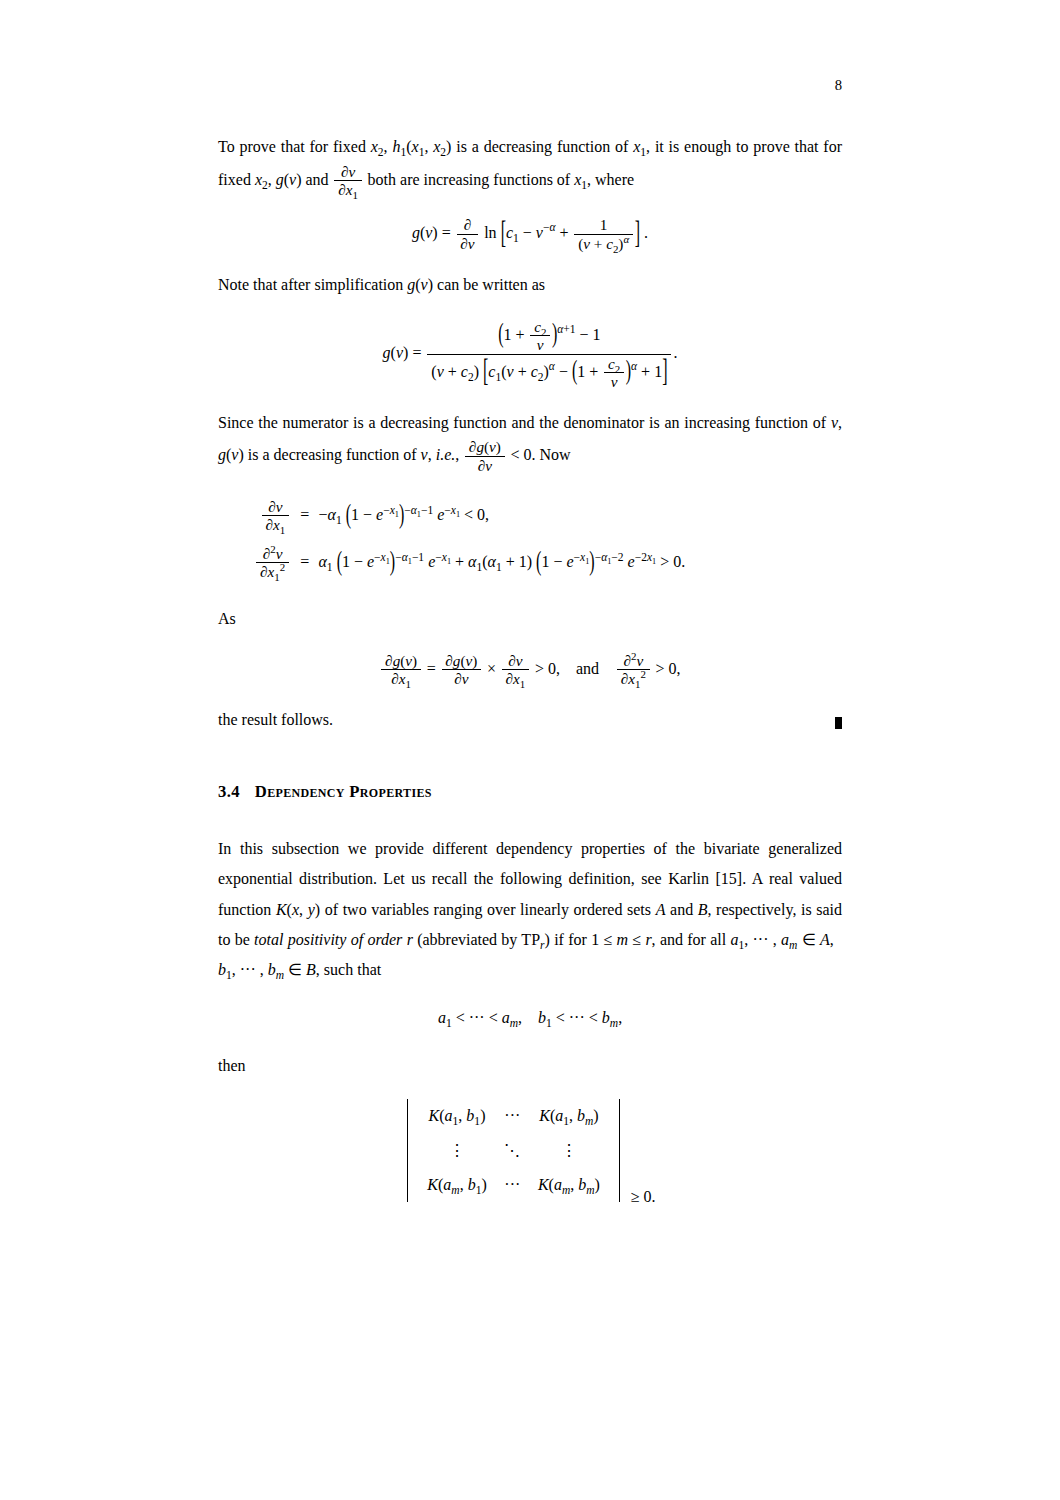8
To prove that for fixed x2, h1(x1, x2) is a decreasing function of x1, it is enough to prove that for fixed x2, g(v) and ∂v∂x1 both are increasing functions of x1, where
g(v) = ∂∂v ln [c1 − v−α + 1(v + c2)α] .
Note that after simplification g(v) can be written as
g(v) = (1 + c2 v)α+1 − 1 (v + c2) [c1(v + c2)α − (1 + c2 v)α + 1] .
Since the numerator is a decreasing function and the denominator is an increasing function of v, g(v) is a decreasing function of v, i.e., ∂g(v)∂v < 0. Now
| ∂ v ∂ x 1 | = | − α 1 ( 1 − e − x 1 ) − α 1 −1 e − x 1 < 0, |
| ∂ 2 v ∂ x 1 2 | = | α 1 ( 1 − e − x 1 ) − α 1 −1 e − x 1 + α 1 ( α 1 + 1) ( 1 − e − x 1 ) − α 1 −2 e −2 x 1 > 0. |
As
∂g(v)∂x1 = ∂g(v)∂v × ∂v∂x1 > 0, and ∂2v∂x12 > 0,
the result follows.
3.4 Dependency Properties
In this subsection we provide different dependency properties of the bivariate generalized exponential distribution. Let us recall the following definition, see Karlin [15]. A real valued function K(x, y) of two variables ranging over linearly ordered sets A and B, respectively, is said to be total positivity of order r (abbreviated by TPr) if for 1 ≤ m ≤ r, and for all a1, ··· , am ∈ A, b1, ··· , bm ∈ B, such that
a1 < ··· < am, b1 < ··· < bm,
then
| K ( a 1 , b 1 ) | ··· | K ( a 1 , b m ) |
| ⋮ | ⋱ | ⋮ |
| K ( a m , b 1 ) | ··· | K ( a m , b m ) |
≥ 0.